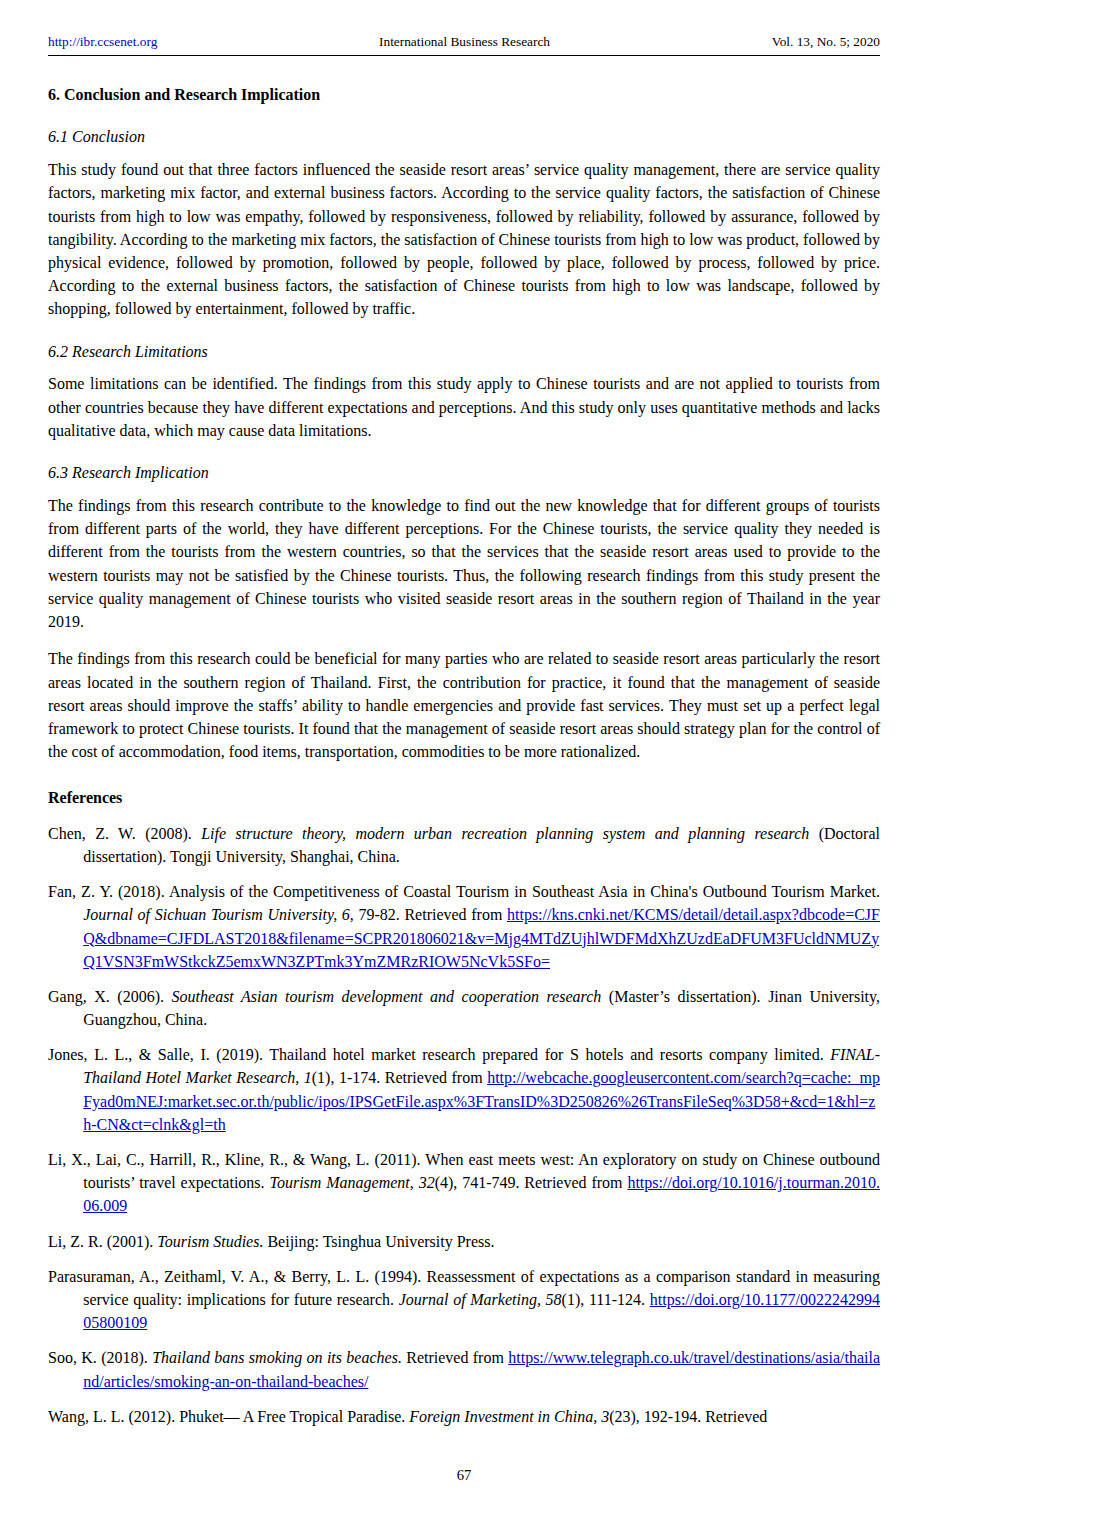http://ibr.ccsenet.org
International Business Research
Vol. 13, No. 5; 2020
6. Conclusion and Research Implication
6.1 Conclusion
This study found out that three factors influenced the seaside resort areas’ service quality management, there are service quality factors, marketing mix factor, and external business factors. According to the service quality factors, the satisfaction of Chinese tourists from high to low was empathy, followed by responsiveness, followed by reliability, followed by assurance, followed by tangibility. According to the marketing mix factors, the satisfaction of Chinese tourists from high to low was product, followed by physical evidence, followed by promotion, followed by people, followed by place, followed by process, followed by price. According to the external business factors, the satisfaction of Chinese tourists from high to low was landscape, followed by shopping, followed by entertainment, followed by traffic.
6.2 Research Limitations
Some limitations can be identified. The findings from this study apply to Chinese tourists and are not applied to tourists from other countries because they have different expectations and perceptions. And this study only uses quantitative methods and lacks qualitative data, which may cause data limitations.
6.3 Research Implication
The findings from this research contribute to the knowledge to find out the new knowledge that for different groups of tourists from different parts of the world, they have different perceptions. For the Chinese tourists, the service quality they needed is different from the tourists from the western countries, so that the services that the seaside resort areas used to provide to the western tourists may not be satisfied by the Chinese tourists. Thus, the following research findings from this study present the service quality management of Chinese tourists who visited seaside resort areas in the southern region of Thailand in the year 2019.
The findings from this research could be beneficial for many parties who are related to seaside resort areas particularly the resort areas located in the southern region of Thailand. First, the contribution for practice, it found that the management of seaside resort areas should improve the staffs’ ability to handle emergencies and provide fast services. They must set up a perfect legal framework to protect Chinese tourists. It found that the management of seaside resort areas should strategy plan for the control of the cost of accommodation, food items, transportation, commodities to be more rationalized.
References
Chen, Z. W. (2008). Life structure theory, modern urban recreation planning system and planning research (Doctoral dissertation). Tongji University, Shanghai, China.
Fan, Z. Y. (2018). Analysis of the Competitiveness of Coastal Tourism in Southeast Asia in China's Outbound Tourism Market. Journal of Sichuan Tourism University, 6, 79-82. Retrieved from https://kns.cnki.net/KCMS/detail/detail.aspx?dbcode=CJFQ&dbname=CJFDLAST2018&filename=SCPR201806021&v=Mjg4MTdZUjhlWDFMdXhZUzdEaDFUM3FUcldNMUZyQ1VSN3FmWStkckZ5emxWN3ZPTmk3YmZMRzRIOW5NcVk5SFo=
Gang, X. (2006). Southeast Asian tourism development and cooperation research (Master’s dissertation). Jinan University, Guangzhou, China.
Jones, L. L., & Salle, I. (2019). Thailand hotel market research prepared for S hotels and resorts company limited. FINAL-Thailand Hotel Market Research, 1(1), 1-174. Retrieved from http://webcache.googleusercontent.com/search?q=cache:_mpFyad0mNEJ:market.sec.or.th/public/ipos/IPSGetFile.aspx%3FTransID%3D250826%26TransFileSeq%3D58+&cd=1&hl=zh-CN&ct=clnk&gl=th
Li, X., Lai, C., Harrill, R., Kline, R., & Wang, L. (2011). When east meets west: An exploratory on study on Chinese outbound tourists’ travel expectations. Tourism Management, 32(4), 741-749. Retrieved from https://doi.org/10.1016/j.tourman.2010.06.009
Li, Z. R. (2001). Tourism Studies. Beijing: Tsinghua University Press.
Parasuraman, A., Zeithaml, V. A., & Berry, L. L. (1994). Reassessment of expectations as a comparison standard in measuring service quality: implications for future research. Journal of Marketing, 58(1), 111-124. https://doi.org/10.1177/002224299405800109
Soo, K. (2018). Thailand bans smoking on its beaches. Retrieved from https://www.telegraph.co.uk/travel/destinations/asia/thailand/articles/smoking-an-on-thailand-beaches/
Wang, L. L. (2012). Phuket— A Free Tropical Paradise. Foreign Investment in China, 3(23), 192-194. Retrieved
67